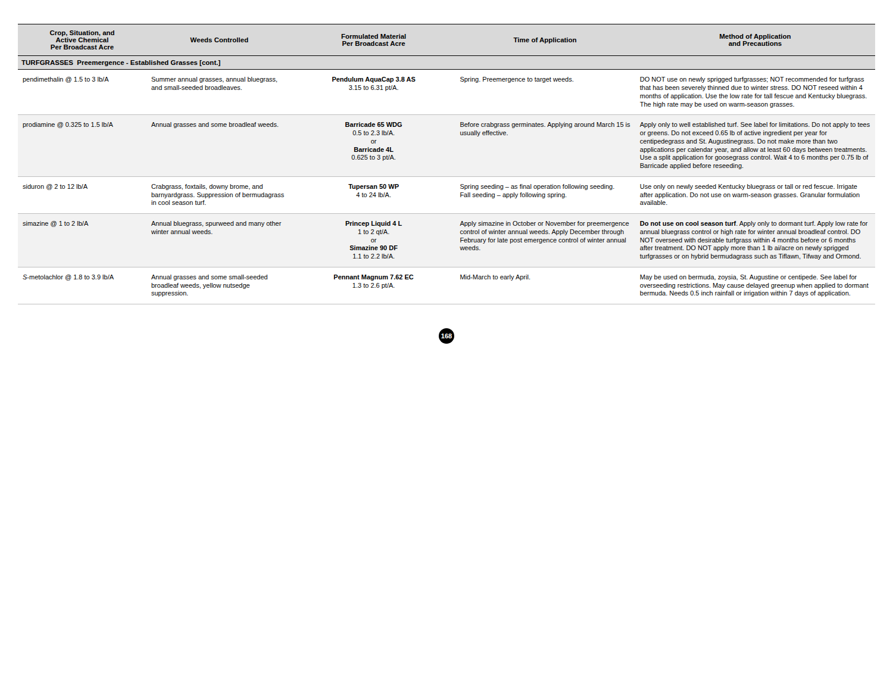| Crop, Situation, and Active Chemical Per Broadcast Acre | Weeds Controlled | Formulated Material Per Broadcast Acre | Time of Application | Method of Application and Precautions |
| --- | --- | --- | --- | --- |
| TURFGRASSES Preemergence - Established Grasses [cont.] |
| pendimethalin @ 1.5 to 3 lb/A | Summer annual grasses, annual bluegrass, and small-seeded broadleaves. | Pendulum AquaCap 3.8 AS 3.15 to 6.31 pt/A. | Spring. Preemergence to target weeds. | DO NOT use on newly sprigged turfgrasses; NOT recommended for turfgrass that has been severely thinned due to winter stress. DO NOT reseed within 4 months of application. Use the low rate for tall fescue and Kentucky bluegrass. The high rate may be used on warm-season grasses. |
| prodiamine @ 0.325 to 1.5 lb/A | Annual grasses and some broadleaf weeds. | Barricade 65 WDG 0.5 to 2.3 lb/A. or Barricade 4L 0.625 to 3 pt/A. | Before crabgrass germinates. Applying around March 15 is usually effective. | Apply only to well established turf. See label for limitations. Do not apply to tees or greens. Do not exceed 0.65 lb of active ingredient per year for centipedegrass and St. Augustinegrass. Do not make more than two applications per calendar year, and allow at least 60 days between treatments. Use a split application for goosegrass control. Wait 4 to 6 months per 0.75 lb of Barricade applied before reseeding. |
| siduron @ 2 to 12 lb/A | Crabgrass, foxtails, downy brome, and barnyardgrass. Suppression of bermudagrass in cool season turf. | Tupersan 50 WP 4 to 24 lb/A. | Spring seeding – as final operation following seeding. Fall seeding – apply following spring. | Use only on newly seeded Kentucky bluegrass or tall or red fescue. Irrigate after application. Do not use on warm-season grasses. Granular formulation available. |
| simazine @ 1 to 2 lb/A | Annual bluegrass, spurweed and many other winter annual weeds. | Princep Liquid 4 L 1 to 2 qt/A. or Simazine 90 DF 1.1 to 2.2 lb/A. | Apply simazine in October or November for preemergence control of winter annual weeds. Apply December through February for late post emergence control of winter annual weeds. | Do not use on cool season turf . Apply only to dormant turf. Apply low rate for annual bluegrass control or high rate for winter annual broadleaf control. DO NOT overseed with desirable turfgrass within 4 months before or 6 months after treatment. DO NOT apply more than 1 lb ai/acre on newly sprigged turfgrasses or on hybrid bermudagrass such as Tiflawn, Tifway and Ormond. |
| S -metolachlor @ 1.8 to 3.9 lb/A | Annual grasses and some small-seeded broadleaf weeds, yellow nutsedge suppression. | Pennant Magnum 7.62 EC 1.3 to 2.6 pt/A. | Mid-March to early April. | May be used on bermuda, zoysia, St. Augustine or centipede. See label for overseeding restrictions. May cause delayed greenup when applied to dormant bermuda. Needs 0.5 inch rainfall or irrigation within 7 days of application. |
168